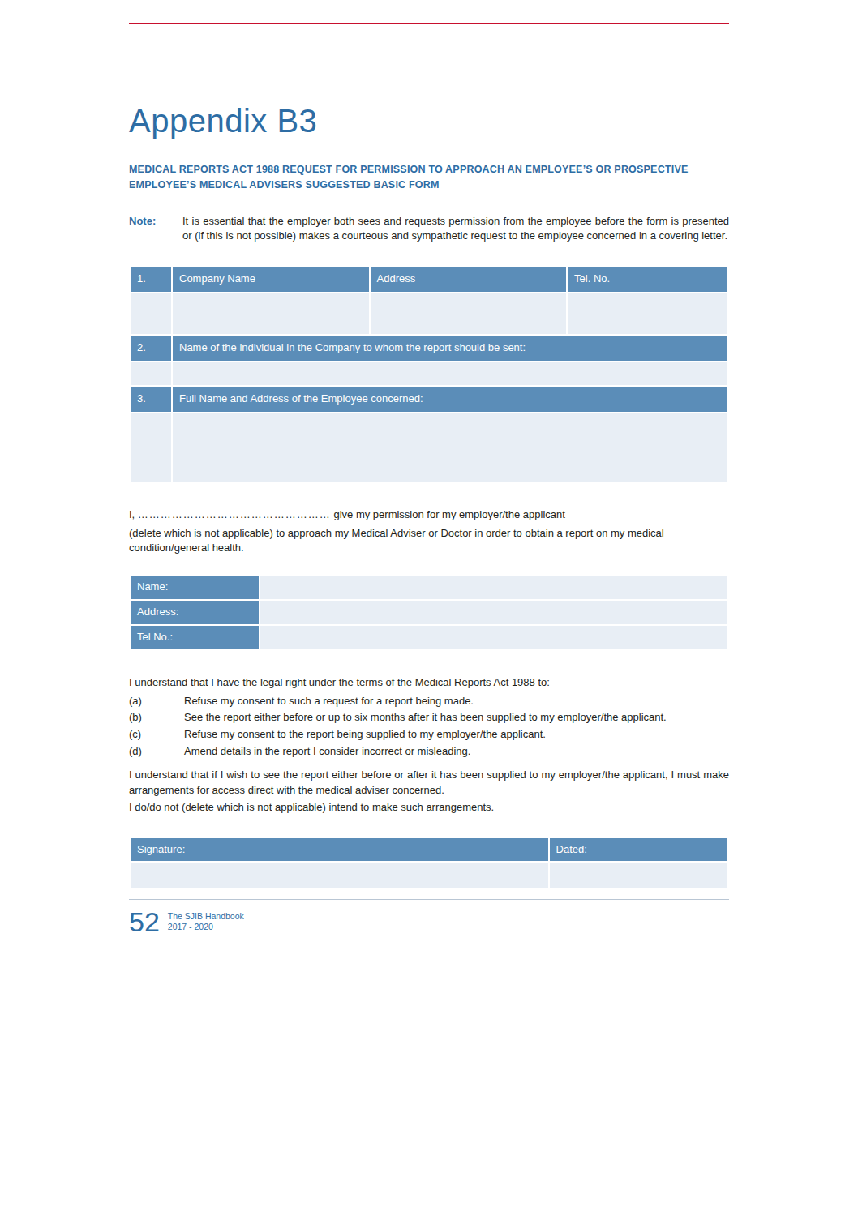Appendix B3
Medical Reports Act 1988 Request for Permission to Approach an Employee’s or Prospective Employee’s Medical Advisers Suggested Basic Form
Note:
It is essential that the employer both sees and requests permission from the employee before the form is presented or (if this is not possible) makes a courteous and sympathetic request to the employee concerned in a covering letter.
| 1. | Company Name | Address | Tel. No. |
| 2. | Name of the individual in the Company to whom the report should be sent: |
| 3. | Full Name and Address of the Employee concerned: |
I, …………………………………………… give my permission for my employer/the applicant
(delete which is not applicable) to approach my Medical Adviser or Doctor in order to obtain a report on my medical condition/general health.
| Name: | |
| Address: | |
| Tel No.: | |
I understand that I have the legal right under the terms of the Medical Reports Act 1988 to:
(a) Refuse my consent to such a request for a report being made.
(b) See the report either before or up to six months after it has been supplied to my employer/the applicant.
(c) Refuse my consent to the report being supplied to my employer/the applicant.
(d) Amend details in the report I consider incorrect or misleading.
I understand that if I wish to see the report either before or after it has been supplied to my employer/the applicant, I must make arrangements for access direct with the medical adviser concerned.
I do/do not (delete which is not applicable) intend to make such arrangements.
| Signature: | Dated: |
52
The SJIB Handbook
2017 - 2020